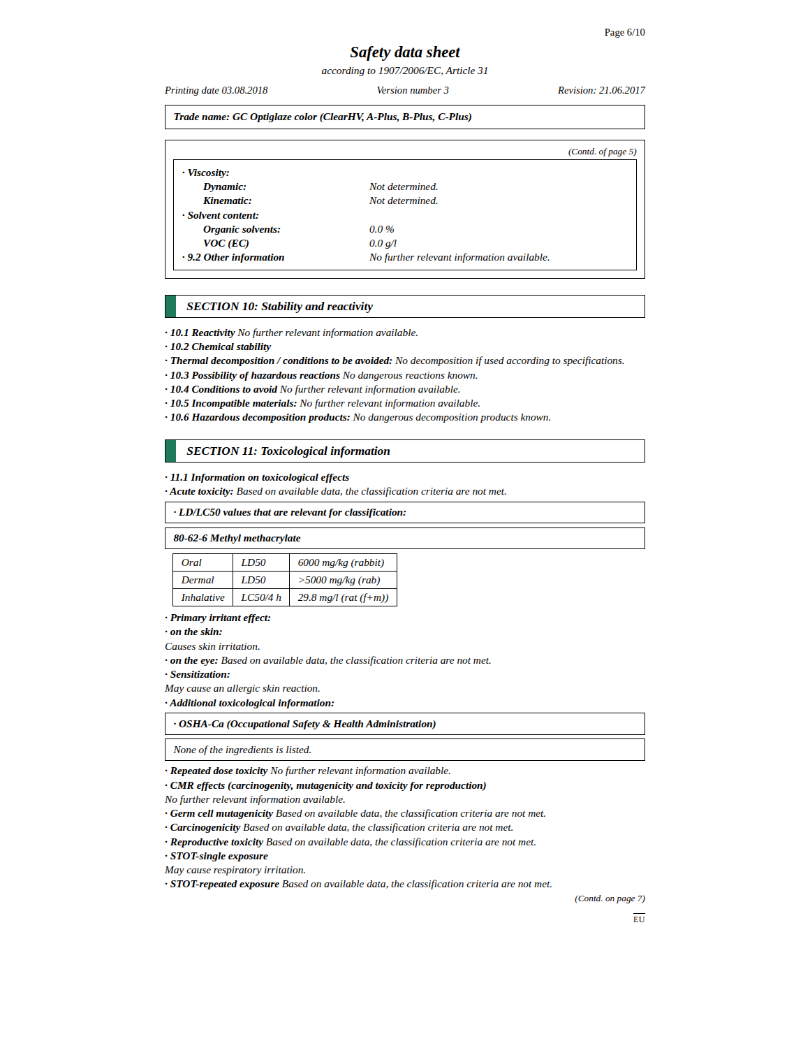Page 6/10
Safety data sheet
according to 1907/2006/EC, Article 31
Printing date 03.08.2018 Version number 3 Revision: 21.06.2017
Trade name: GC Optiglaze color (ClearHV, A-Plus, B-Plus, C-Plus)
(Contd. of page 5)
| · Viscosity: | |
| Dynamic: | Not determined. |
| Kinematic: | Not determined. |
| · Solvent content: | |
| Organic solvents: | 0.0 % |
| VOC (EC) | 0.0 g/l |
| · 9.2 Other information | No further relevant information available. |
SECTION 10: Stability and reactivity
· 10.1 Reactivity No further relevant information available.
· 10.2 Chemical stability
· Thermal decomposition / conditions to be avoided: No decomposition if used according to specifications.
· 10.3 Possibility of hazardous reactions No dangerous reactions known.
· 10.4 Conditions to avoid No further relevant information available.
· 10.5 Incompatible materials: No further relevant information available.
· 10.6 Hazardous decomposition products: No dangerous decomposition products known.
SECTION 11: Toxicological information
· 11.1 Information on toxicological effects
· Acute toxicity: Based on available data, the classification criteria are not met.
· LD/LC50 values that are relevant for classification:
80-62-6 Methyl methacrylate
| Oral | LD50 | 6000 mg/kg (rabbit) |
| Dermal | LD50 | >5000 mg/kg (rab) |
| Inhalative | LC50/4 h | 29.8 mg/l (rat (f+m)) |
· Primary irritant effect:
· on the skin:
Causes skin irritation.
· on the eye: Based on available data, the classification criteria are not met.
· Sensitization:
May cause an allergic skin reaction.
· Additional toxicological information:
· OSHA-Ca (Occupational Safety & Health Administration)
None of the ingredients is listed.
· Repeated dose toxicity No further relevant information available.
· CMR effects (carcinogenity, mutagenicity and toxicity for reproduction)
No further relevant information available.
· Germ cell mutagenicity Based on available data, the classification criteria are not met.
· Carcinogenicity Based on available data, the classification criteria are not met.
· Reproductive toxicity Based on available data, the classification criteria are not met.
· STOT-single exposure
May cause respiratory irritation.
· STOT-repeated exposure Based on available data, the classification criteria are not met.
(Contd. on page 7)
EU